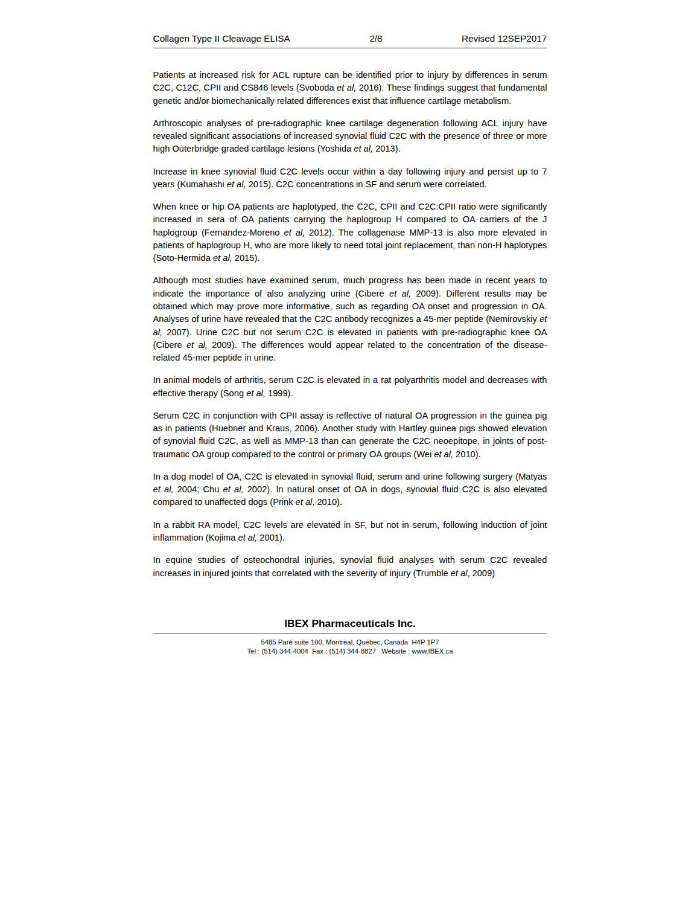Collagen Type II Cleavage ELISA 2/8 Revised 12SEP2017
Patients at increased risk for ACL rupture can be identified prior to injury by differences in serum C2C, C12C, CPII and CS846 levels (Svoboda et al, 2016). These findings suggest that fundamental genetic and/or biomechanically related differences exist that influence cartilage metabolism.
Arthroscopic analyses of pre-radiographic knee cartilage degeneration following ACL injury have revealed significant associations of increased synovial fluid C2C with the presence of three or more high Outerbridge graded cartilage lesions (Yoshida et al, 2013).
Increase in knee synovial fluid C2C levels occur within a day following injury and persist up to 7 years (Kumahashi et al, 2015). C2C concentrations in SF and serum were correlated.
When knee or hip OA patients are haplotyped, the C2C, CPII and C2C:CPII ratio were significantly increased in sera of OA patients carrying the haplogroup H compared to OA carriers of the J haplogroup (Fernandez-Moreno et al, 2012). The collagenase MMP-13 is also more elevated in patients of haplogroup H, who are more likely to need total joint replacement, than non-H haplotypes (Soto-Hermida et al, 2015).
Although most studies have examined serum, much progress has been made in recent years to indicate the importance of also analyzing urine (Cibere et al, 2009). Different results may be obtained which may prove more informative, such as regarding OA onset and progression in OA. Analyses of urine have revealed that the C2C antibody recognizes a 45-mer peptide (Nemirovskiy et al, 2007). Urine C2C but not serum C2C is elevated in patients with pre-radiographic knee OA (Cibere et al, 2009). The differences would appear related to the concentration of the disease-related 45-mer peptide in urine.
In animal models of arthritis, serum C2C is elevated in a rat polyarthritis model and decreases with effective therapy (Song et al, 1999).
Serum C2C in conjunction with CPII assay is reflective of natural OA progression in the guinea pig as in patients (Huebner and Kraus, 2006). Another study with Hartley guinea pigs showed elevation of synovial fluid C2C, as well as MMP-13 than can generate the C2C neoepitope, in joints of post-traumatic OA group compared to the control or primary OA groups (Wei et al, 2010).
In a dog model of OA, C2C is elevated in synovial fluid, serum and urine following surgery (Matyas et al, 2004; Chu et al, 2002). In natural onset of OA in dogs, synovial fluid C2C is also elevated compared to unaffected dogs (Prink et al, 2010).
In a rabbit RA model, C2C levels are elevated in SF, but not in serum, following induction of joint inflammation (Kojima et al, 2001).
In equine studies of osteochondral injuries, synovial fluid analyses with serum C2C revealed increases in injured joints that correlated with the severity of injury (Trumble et al, 2009)
IBEX Pharmaceuticals Inc.
5485 Paré suite 100, Montréal, Québec, Canada H4P 1P7
Tel : (514) 344-4004 Fax : (514) 344-8827 Website : www.IBEX.ca